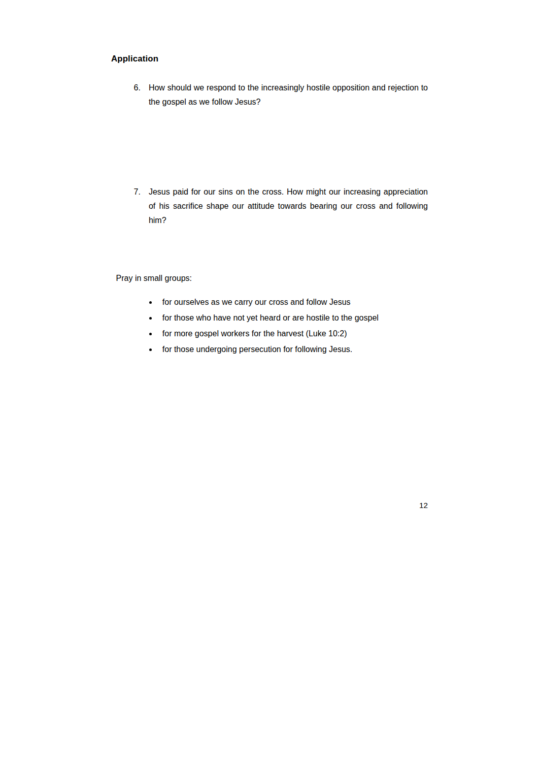Application
How should we respond to the increasingly hostile opposition and rejection to the gospel as we follow Jesus?
Jesus paid for our sins on the cross. How might our increasing appreciation of his sacrifice shape our attitude towards bearing our cross and following him?
Pray in small groups:
for ourselves as we carry our cross and follow Jesus
for those who have not yet heard or are hostile to the gospel
for more gospel workers for the harvest (Luke 10:2)
for those undergoing persecution for following Jesus.
12